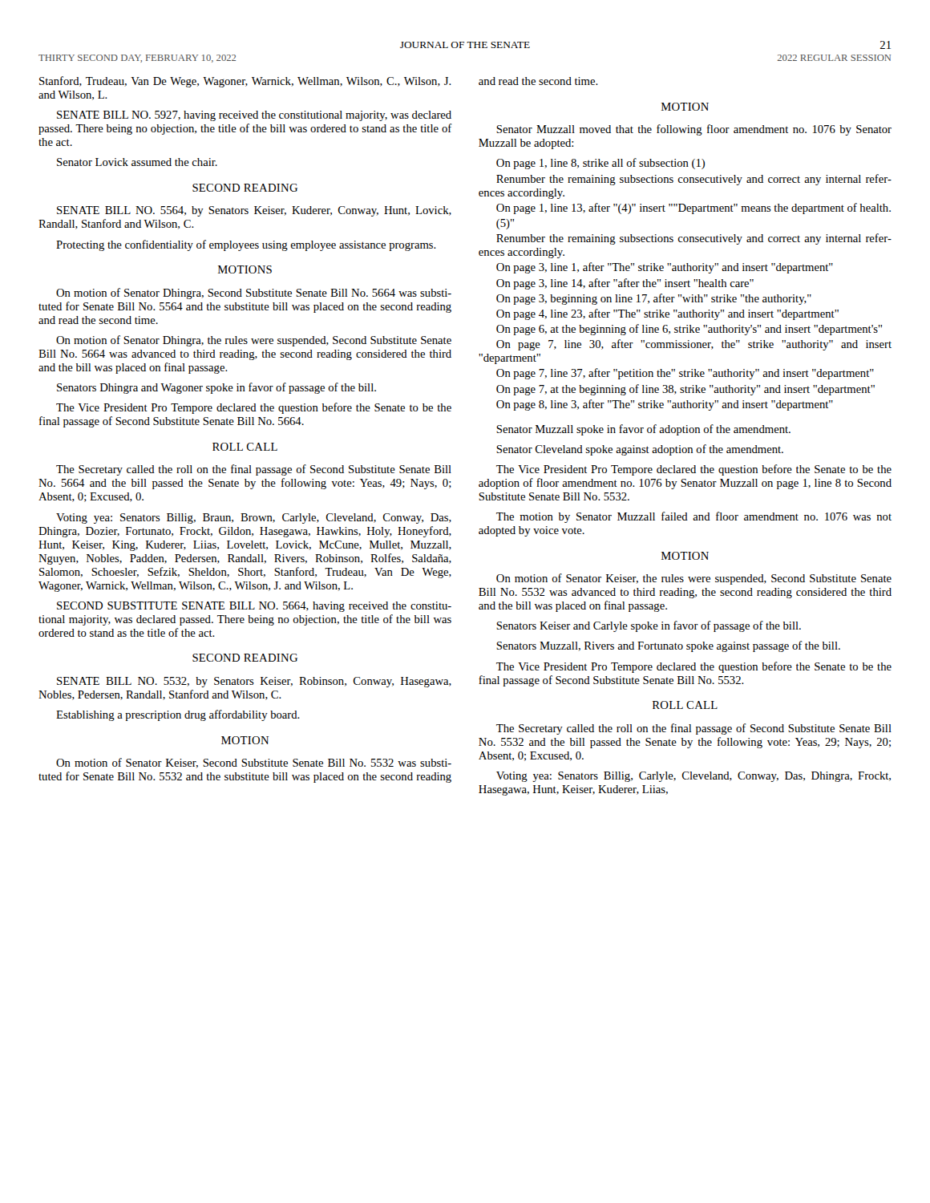JOURNAL OF THE SENATE 21
THIRTY SECOND DAY, FEBRUARY 10, 2022 2022 REGULAR SESSION
Stanford, Trudeau, Van De Wege, Wagoner, Warnick, Wellman, Wilson, C., Wilson, J. and Wilson, L.
SENATE BILL NO. 5927, having received the constitutional majority, was declared passed. There being no objection, the title of the bill was ordered to stand as the title of the act.
Senator Lovick assumed the chair.
Second Reading
SENATE BILL NO. 5564, by Senators Keiser, Kuderer, Conway, Hunt, Lovick, Randall, Stanford and Wilson, C.
Protecting the confidentiality of employees using employee assistance programs.
Motions
On motion of Senator Dhingra, Second Substitute Senate Bill No. 5664 was substituted for Senate Bill No. 5564 and the substitute bill was placed on the second reading and read the second time.
On motion of Senator Dhingra, the rules were suspended, Second Substitute Senate Bill No. 5664 was advanced to third reading, the second reading considered the third and the bill was placed on final passage.
Senators Dhingra and Wagoner spoke in favor of passage of the bill.
The Vice President Pro Tempore declared the question before the Senate to be the final passage of Second Substitute Senate Bill No. 5664.
Roll Call
The Secretary called the roll on the final passage of Second Substitute Senate Bill No. 5664 and the bill passed the Senate by the following vote: Yeas, 49; Nays, 0; Absent, 0; Excused, 0.
Voting yea: Senators Billig, Braun, Brown, Carlyle, Cleveland, Conway, Das, Dhingra, Dozier, Fortunato, Frockt, Gildon, Hasegawa, Hawkins, Holy, Honeyford, Hunt, Keiser, King, Kuderer, Liias, Lovelett, Lovick, McCune, Mullet, Muzzall, Nguyen, Nobles, Padden, Pedersen, Randall, Rivers, Robinson, Rolfes, Saldaña, Salomon, Schoesler, Sefzik, Sheldon, Short, Stanford, Trudeau, Van De Wege, Wagoner, Warnick, Wellman, Wilson, C., Wilson, J. and Wilson, L.
SECOND SUBSTITUTE SENATE BILL NO. 5664, having received the constitutional majority, was declared passed. There being no objection, the title of the bill was ordered to stand as the title of the act.
Second Reading
SENATE BILL NO. 5532, by Senators Keiser, Robinson, Conway, Hasegawa, Nobles, Pedersen, Randall, Stanford and Wilson, C.
Establishing a prescription drug affordability board.
Motion
On motion of Senator Keiser, Second Substitute Senate Bill No. 5532 was substituted for Senate Bill No. 5532 and the substitute bill was placed on the second reading and read the second time.
Motion
Senator Muzzall moved that the following floor amendment no. 1076 by Senator Muzzall be adopted:
On page 1, line 8, strike all of subsection (1)
Renumber the remaining subsections consecutively and correct any internal references accordingly.
On page 1, line 13, after "(4)" insert ""Department" means the department of health.
(5)"
Renumber the remaining subsections consecutively and correct any internal references accordingly.
On page 3, line 1, after "The" strike "authority" and insert "department"
On page 3, line 14, after "after the" insert "health care"
On page 3, beginning on line 17, after "with" strike "the authority,"
On page 4, line 23, after "The" strike "authority" and insert "department"
On page 6, at the beginning of line 6, strike "authority's" and insert "department's"
On page 7, line 30, after "commissioner, the" strike "authority" and insert "department"
On page 7, line 37, after "petition the" strike "authority" and insert "department"
On page 7, at the beginning of line 38, strike "authority" and insert "department"
On page 8, line 3, after "The" strike "authority" and insert "department"
Senator Muzzall spoke in favor of adoption of the amendment.
Senator Cleveland spoke against adoption of the amendment.
The Vice President Pro Tempore declared the question before the Senate to be the adoption of floor amendment no. 1076 by Senator Muzzall on page 1, line 8 to Second Substitute Senate Bill No. 5532.
The motion by Senator Muzzall failed and floor amendment no. 1076 was not adopted by voice vote.
Motion
On motion of Senator Keiser, the rules were suspended, Second Substitute Senate Bill No. 5532 was advanced to third reading, the second reading considered the third and the bill was placed on final passage.
Senators Keiser and Carlyle spoke in favor of passage of the bill.
Senators Muzzall, Rivers and Fortunato spoke against passage of the bill.
The Vice President Pro Tempore declared the question before the Senate to be the final passage of Second Substitute Senate Bill No. 5532.
Roll Call
The Secretary called the roll on the final passage of Second Substitute Senate Bill No. 5532 and the bill passed the Senate by the following vote: Yeas, 29; Nays, 20; Absent, 0; Excused, 0.
Voting yea: Senators Billig, Carlyle, Cleveland, Conway, Das, Dhingra, Frockt, Hasegawa, Hunt, Keiser, Kuderer, Liias,